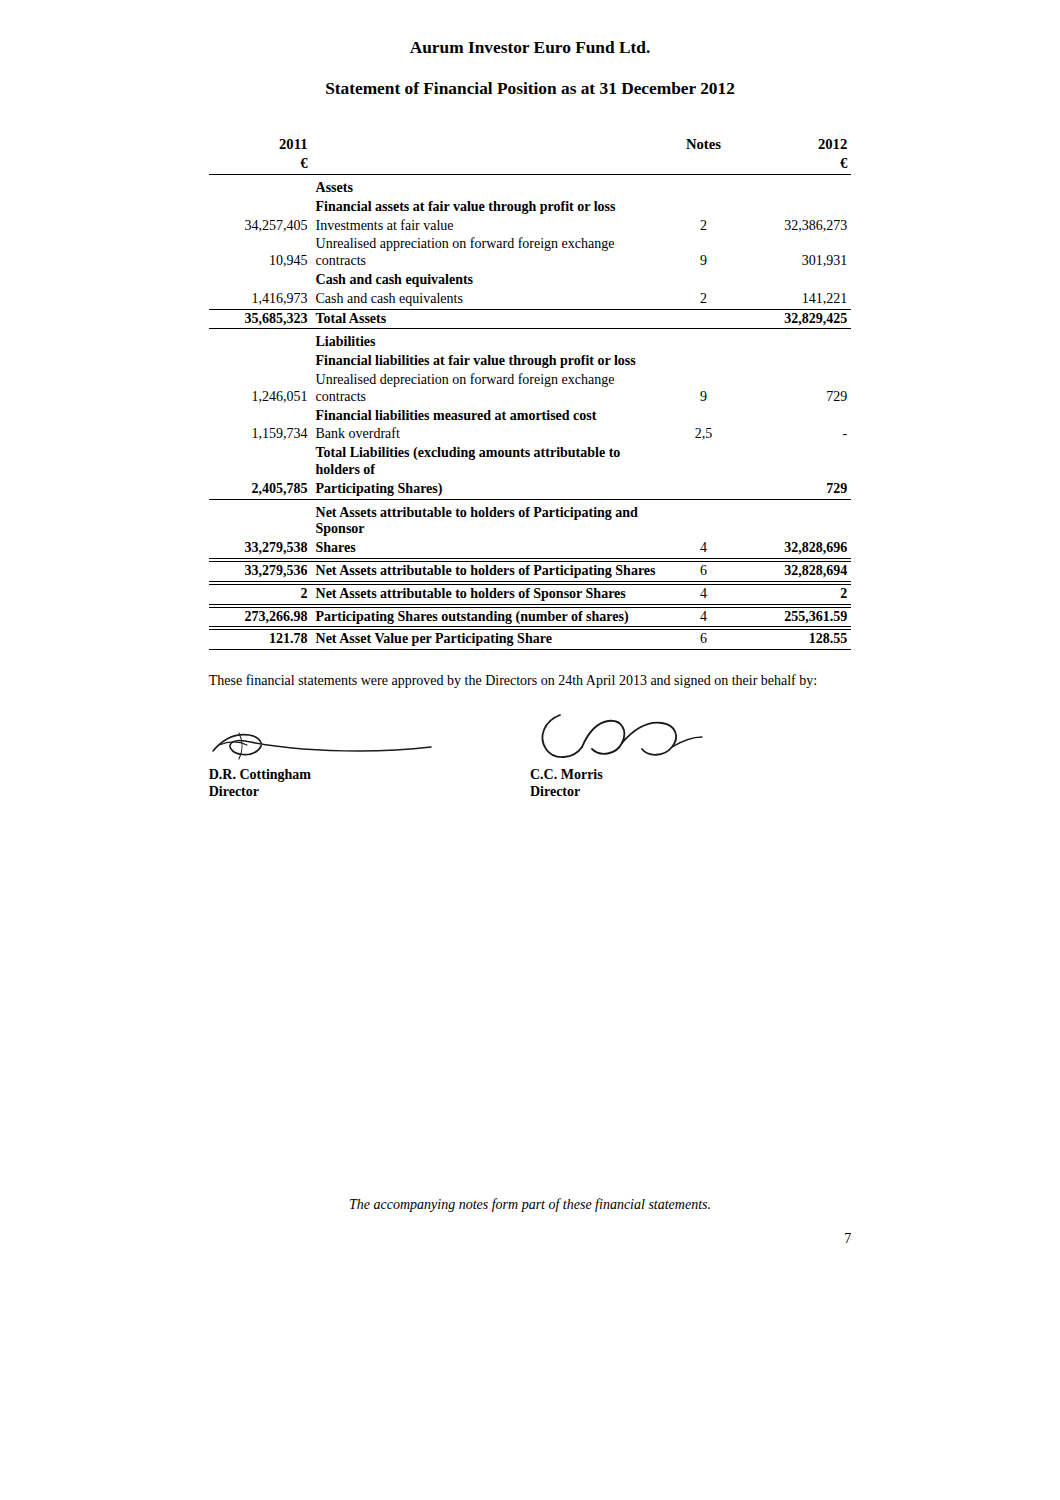Aurum Investor Euro Fund Ltd.
Statement of Financial Position as at 31 December 2012
| 2011 | | Notes | 2012 |
| € | | | € |
| | Assets | | |
| | Financial assets at fair value through profit or loss | | |
| 34,257,405 | Investments at fair value | 2 | 32,386,273 |
| 10,945 | Unrealised appreciation on forward foreign exchange contracts | 9 | 301,931 |
| | Cash and cash equivalents | | |
| 1,416,973 | Cash and cash equivalents | 2 | 141,221 |
| 35,685,323 | Total Assets | | 32,829,425 |
| | Liabilities | | |
| | Financial liabilities at fair value through profit or loss | | |
| 1,246,051 | Unrealised depreciation on forward foreign exchange contracts | 9 | 729 |
| | Financial liabilities measured at amortised cost | | |
| 1,159,734 | Bank overdraft | 2,5 | - |
| | Total Liabilities (excluding amounts attributable to holders of | | |
| 2,405,785 | Participating Shares) | | 729 |
| | Net Assets attributable to holders of Participating and Sponsor | | |
| 33,279,538 | Shares | 4 | 32,828,696 |
| 33,279,536 | Net Assets attributable to holders of Participating Shares | 6 | 32,828,694 |
| 2 | Net Assets attributable to holders of Sponsor Shares | 4 | 2 |
| 273,266.98 | Participating Shares outstanding (number of shares) | 4 | 255,361.59 |
| 121.78 | Net Asset Value per Participating Share | 6 | 128.55 |
These financial statements were approved by the Directors on 24th April 2013 and signed on their behalf by:
| D.R. Cottingham | C.C. Morris |
| Director | Director |
The accompanying notes form part of these financial statements.
7